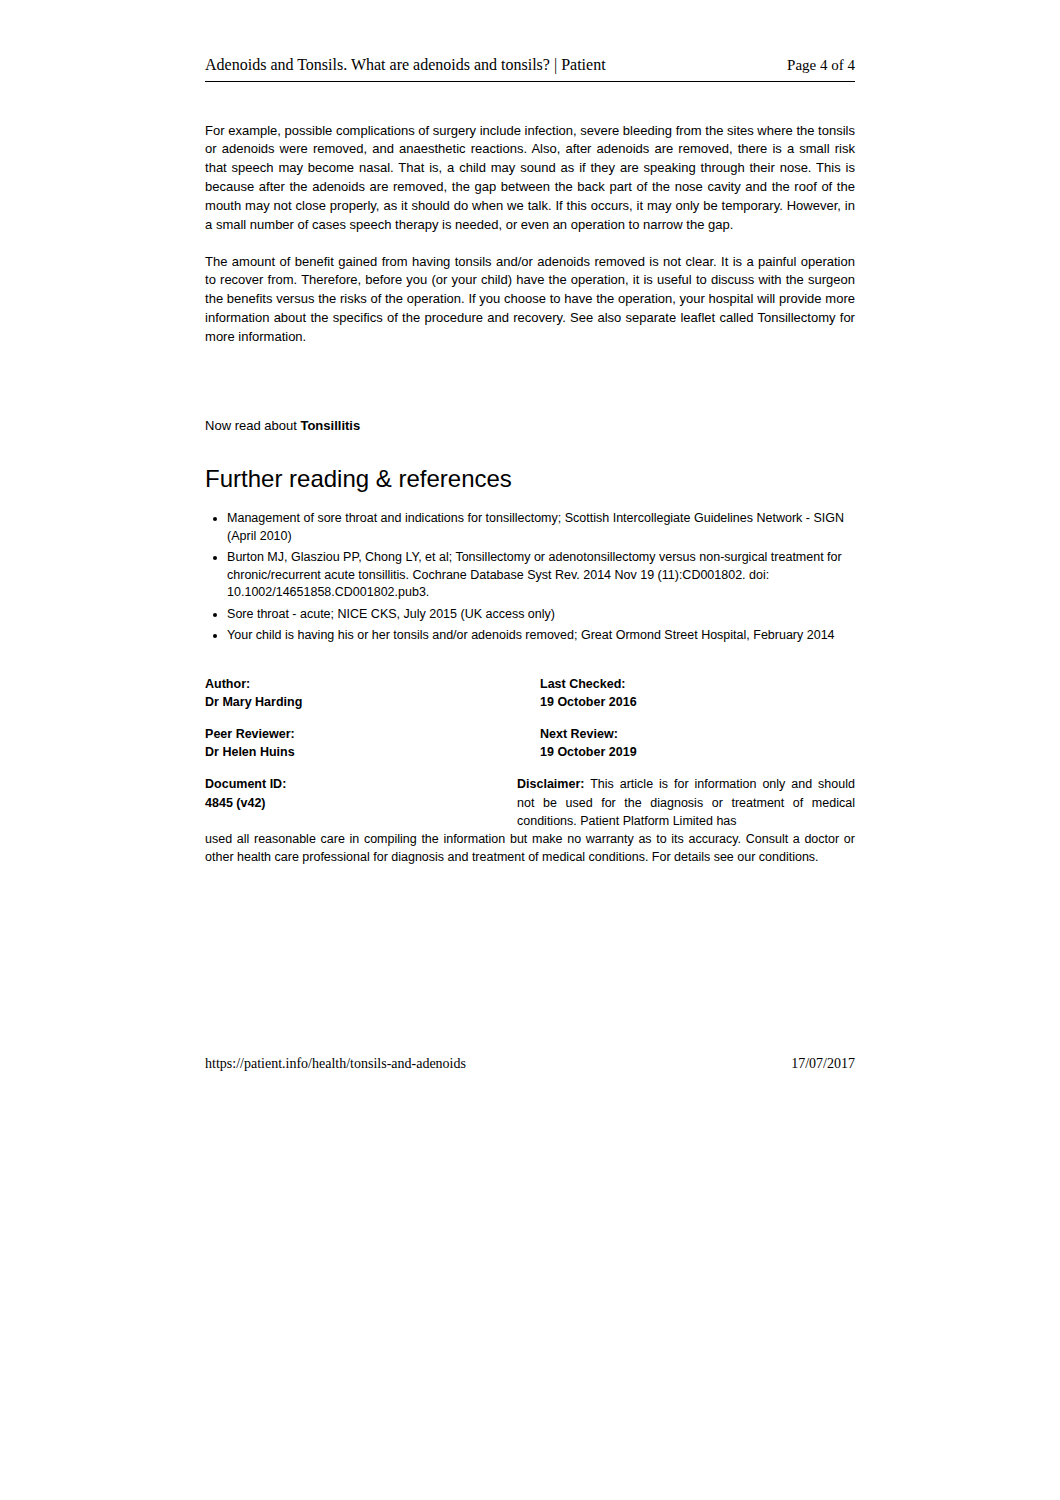Adenoids and Tonsils. What are adenoids and tonsils? | Patient
Page 4 of 4
For example, possible complications of surgery include infection, severe bleeding from the sites where the tonsils or adenoids were removed, and anaesthetic reactions. Also, after adenoids are removed, there is a small risk that speech may become nasal. That is, a child may sound as if they are speaking through their nose. This is because after the adenoids are removed, the gap between the back part of the nose cavity and the roof of the mouth may not close properly, as it should do when we talk. If this occurs, it may only be temporary. However, in a small number of cases speech therapy is needed, or even an operation to narrow the gap.
The amount of benefit gained from having tonsils and/or adenoids removed is not clear. It is a painful operation to recover from. Therefore, before you (or your child) have the operation, it is useful to discuss with the surgeon the benefits versus the risks of the operation. If you choose to have the operation, your hospital will provide more information about the specifics of the procedure and recovery. See also separate leaflet called Tonsillectomy for more information.
Now read about Tonsillitis
Further reading & references
Management of sore throat and indications for tonsillectomy; Scottish Intercollegiate Guidelines Network - SIGN (April 2010)
Burton MJ, Glasziou PP, Chong LY, et al; Tonsillectomy or adenotonsillectomy versus non-surgical treatment for chronic/recurrent acute tonsillitis. Cochrane Database Syst Rev. 2014 Nov 19 (11):CD001802. doi: 10.1002/14651858.CD001802.pub3.
Sore throat - acute; NICE CKS, July 2015 (UK access only)
Your child is having his or her tonsils and/or adenoids removed; Great Ormond Street Hospital, February 2014
| Author: Dr Mary Harding | Last Checked: 19 October 2016 |
| Peer Reviewer: Dr Helen Huins | Next Review: 19 October 2019 |
Disclaimer: This article is for information only and should not be used for the diagnosis or treatment of medical conditions. Patient Platform Limited has
Document ID:
4845 (v42)
used all reasonable care in compiling the information but make no warranty as to its accuracy. Consult a doctor or other health care professional for diagnosis and treatment of medical conditions. For details see our conditions.
https://patient.info/health/tonsils-and-adenoids
17/07/2017